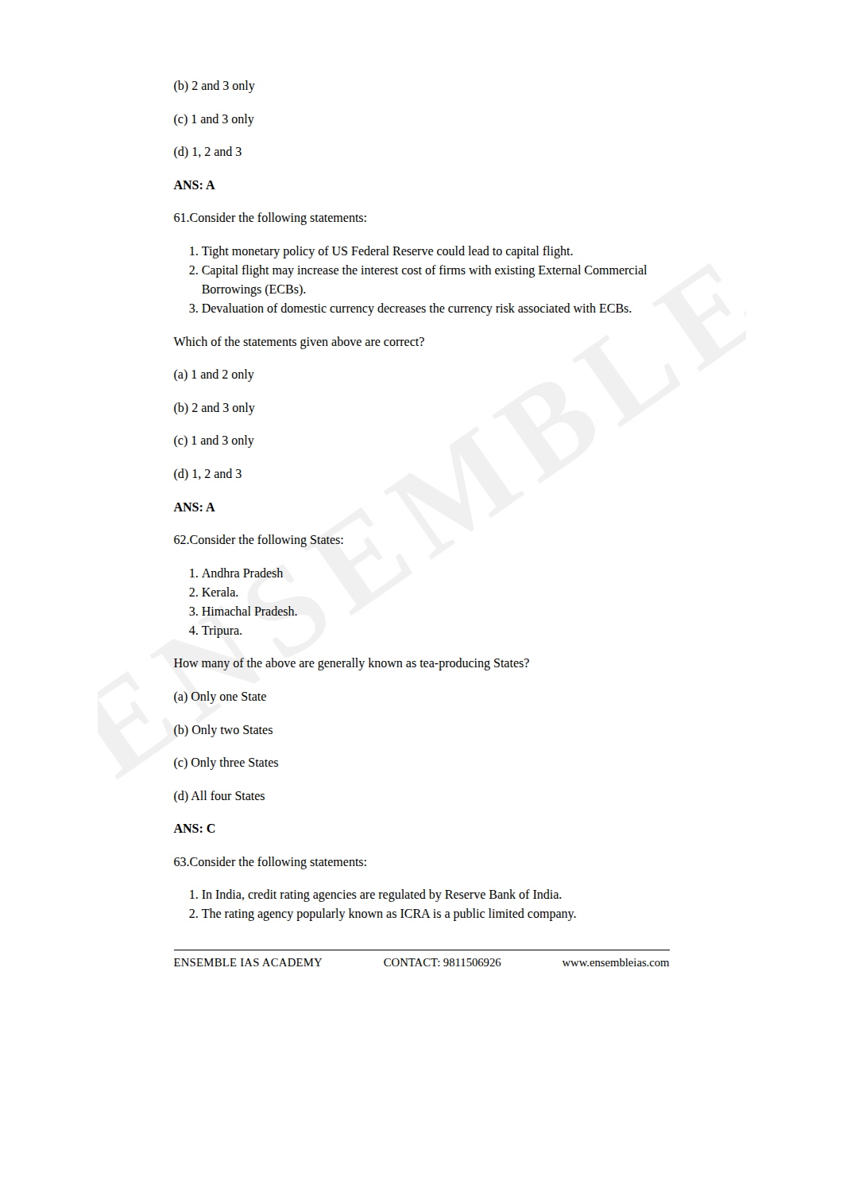ENSEMBLE
(b) 2 and 3 only
(c) 1 and 3 only
(d) 1, 2 and 3
ANS: A
61.Consider the following statements:
Tight monetary policy of US Federal Reserve could lead to capital flight.
Capital flight may increase the interest cost of firms with existing External Commercial Borrowings (ECBs).
Devaluation of domestic currency decreases the currency risk associated with ECBs.
Which of the statements given above are correct?
(a) 1 and 2 only
(b) 2 and 3 only
(c) 1 and 3 only
(d) 1, 2 and 3
ANS: A
62.Consider the following States:
Andhra Pradesh
Kerala.
Himachal Pradesh.
Tripura.
How many of the above are generally known as tea-producing States?
(a) Only one State
(b) Only two States
(c) Only three States
(d) All four States
ANS: C
63.Consider the following statements:
In India, credit rating agencies are regulated by Reserve Bank of India.
The rating agency popularly known as ICRA is a public limited company.
ENSEMBLE IAS ACADEMY CONTACT: 9811506926 www.ensembleias.com